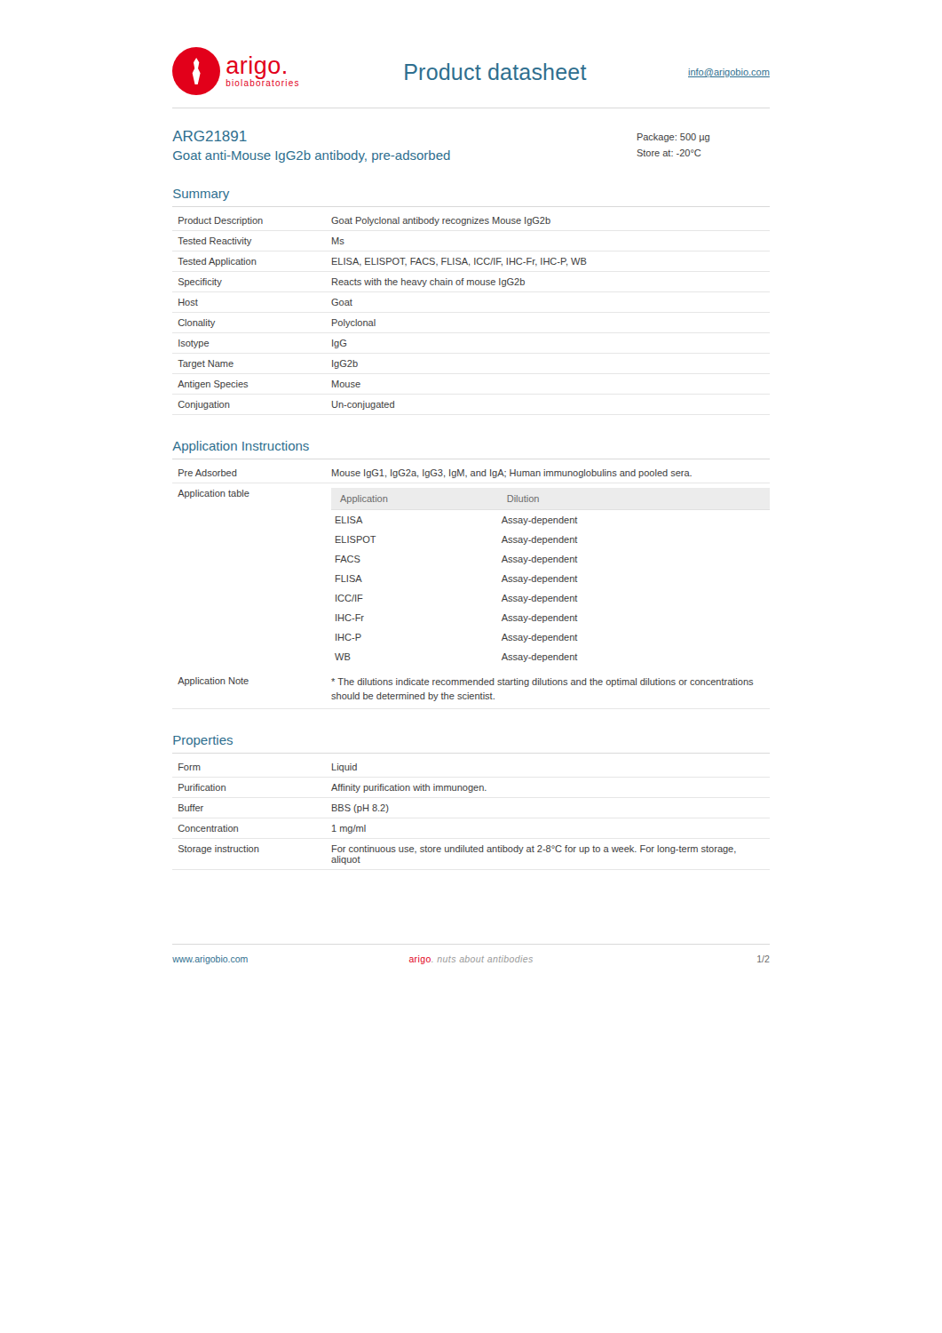arigo
biolaboratories
Product datasheet
info@arigobio.com
ARG21891
Goat anti-Mouse IgG2b antibody, pre-adsorbed
Package: 500 µg
Store at: -20°C
Summary
| Product Description | Goat Polyclonal antibody recognizes Mouse IgG2b |
| Tested Reactivity | Ms |
| Tested Application | ELISA, ELISPOT, FACS, FLISA, ICC/IF, IHC-Fr, IHC-P, WB |
| Specificity | Reacts with the heavy chain of mouse IgG2b |
| Host | Goat |
| Clonality | Polyclonal |
| Isotype | IgG |
| Target Name | IgG2b |
| Antigen Species | Mouse |
| Conjugation | Un-conjugated |
Application Instructions
| Pre Adsorbed | Mouse IgG1, IgG2a, IgG3, IgM, and IgA; Human immunoglobulins and pooled sera. |
| Application table | / Application / Dilution / / --- / --- / / ELISA / Assay-dependent / / ELISPOT / Assay-dependent / / FACS / Assay-dependent / / FLISA / Assay-dependent / / ICC/IF / Assay-dependent / / IHC-Fr / Assay-dependent / / IHC-P / Assay-dependent / / WB / Assay-dependent / |
| Application Note | * The dilutions indicate recommended starting dilutions and the optimal dilutions or concentrations should be determined by the scientist. |
Properties
| Form | Liquid |
| Purification | Affinity purification with immunogen. |
| Buffer | BBS (pH 8.2) |
| Concentration | 1 mg/ml |
| Storage instruction | For continuous use, store undiluted antibody at 2-8°C for up to a week. For long-term storage, aliquot |
www.arigobio.com
arigo. nuts about antibodies
1/2